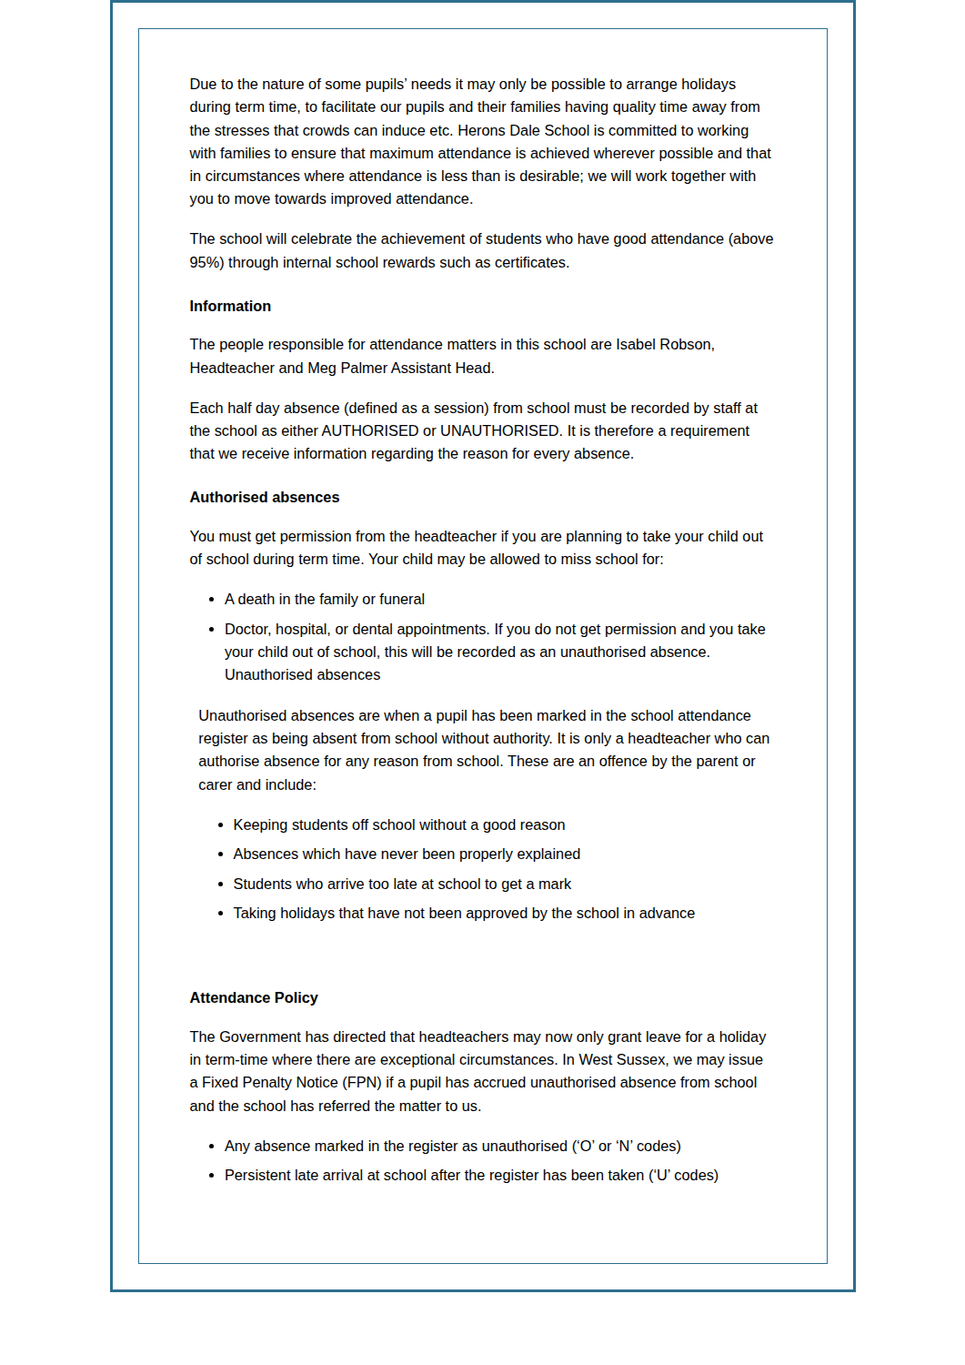Due to the nature of some pupils’ needs it may only be possible to arrange holidays during term time, to facilitate our pupils and their families having quality time away from the stresses that crowds can induce etc. Herons Dale School is committed to working with families to ensure that maximum attendance is achieved wherever possible and that in circumstances where attendance is less than is desirable; we will work together with you to move towards improved attendance.
The school will celebrate the achievement of students who have good attendance (above 95%) through internal school rewards such as certificates.
Information
The people responsible for attendance matters in this school are Isabel Robson, Headteacher and Meg Palmer Assistant Head.
Each half day absence (defined as a session) from school must be recorded by staff at the school as either AUTHORISED or UNAUTHORISED. It is therefore a requirement that we receive information regarding the reason for every absence.
Authorised absences
You must get permission from the headteacher if you are planning to take your child out of school during term time. Your child may be allowed to miss school for:
A death in the family or funeral
Doctor, hospital, or dental appointments. If you do not get permission and you take your child out of school, this will be recorded as an unauthorised absence. Unauthorised absences
Unauthorised absences are when a pupil has been marked in the school attendance register as being absent from school without authority. It is only a headteacher who can authorise absence for any reason from school. These are an offence by the parent or carer and include:
Keeping students off school without a good reason
Absences which have never been properly explained
Students who arrive too late at school to get a mark
Taking holidays that have not been approved by the school in advance
Attendance Policy
The Government has directed that headteachers may now only grant leave for a holiday in term-time where there are exceptional circumstances. In West Sussex, we may issue a Fixed Penalty Notice (FPN) if a pupil has accrued unauthorised absence from school and the school has referred the matter to us.
Any absence marked in the register as unauthorised (‘O’ or ‘N’ codes)
Persistent late arrival at school after the register has been taken (‘U’ codes)